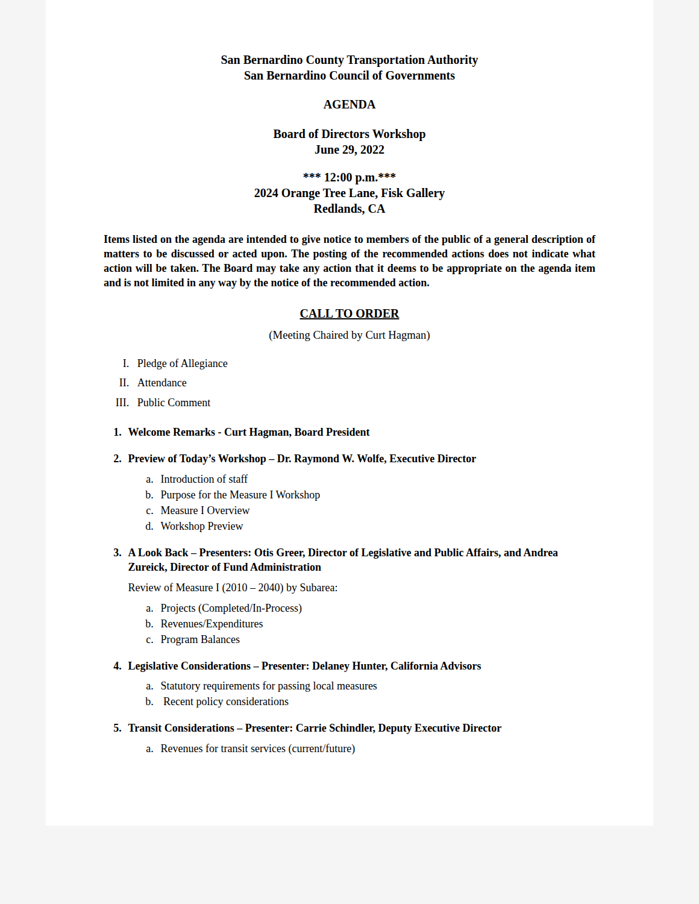San Bernardino County Transportation Authority
San Bernardino Council of Governments
AGENDA
Board of Directors Workshop
June 29, 2022
*** 12:00 p.m.***
2024 Orange Tree Lane, Fisk Gallery
Redlands, CA
Items listed on the agenda are intended to give notice to members of the public of a general description of matters to be discussed or acted upon. The posting of the recommended actions does not indicate what action will be taken. The Board may take any action that it deems to be appropriate on the agenda item and is not limited in any way by the notice of the recommended action.
CALL TO ORDER
(Meeting Chaired by Curt Hagman)
Pledge of Allegiance
Attendance
Public Comment
Welcome Remarks - Curt Hagman, Board President
Preview of Today’s Workshop – Dr. Raymond W. Wolfe, Executive Director
Introduction of staff
Purpose for the Measure I Workshop
Measure I Overview
Workshop Preview
A Look Back – Presenters: Otis Greer, Director of Legislative and Public Affairs, and Andrea Zureick, Director of Fund Administration
Review of Measure I (2010 – 2040) by Subarea:
Projects (Completed/In-Process)
Revenues/Expenditures
Program Balances
Legislative Considerations – Presenter: Delaney Hunter, California Advisors
Statutory requirements for passing local measures
Recent policy considerations
Transit Considerations – Presenter: Carrie Schindler, Deputy Executive Director
Revenues for transit services (current/future)